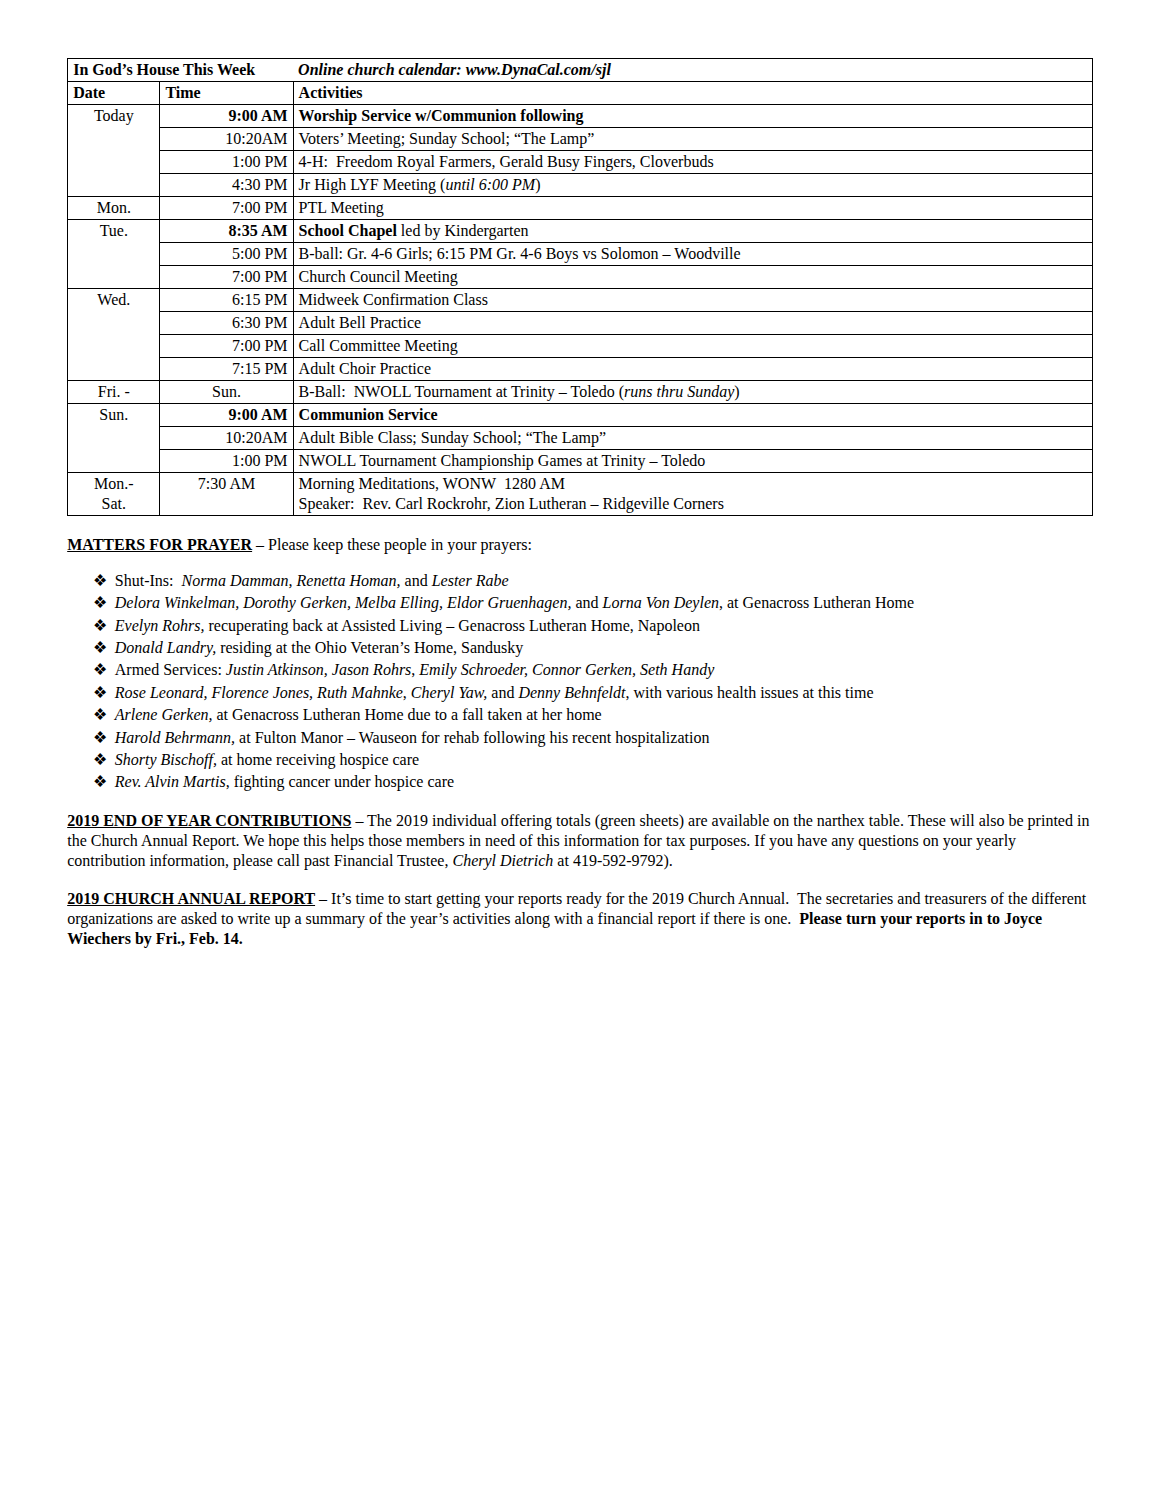| In God’s House This Week | Online church calendar: www.DynaCal.com/sjl |
| --- | --- |
| Date | Time | Activities |
| Today | 9:00 AM | Worship Service w/Communion following |
| 10:20AM | Voters’ Meeting; Sunday School; “The Lamp” |
| 1:00 PM | 4-H: Freedom Royal Farmers, Gerald Busy Fingers, Cloverbuds |
| 4:30 PM | Jr High LYF Meeting ( until 6:00 PM ) |
| Mon. | 7:00 PM | PTL Meeting |
| Tue. | 8:35 AM | School Chapel led by Kindergarten |
| 5:00 PM | B-ball: Gr. 4-6 Girls; 6:15 PM Gr. 4-6 Boys vs Solomon – Woodville |
| 7:00 PM | Church Council Meeting |
| Wed. | 6:15 PM | Midweek Confirmation Class |
| 6:30 PM | Adult Bell Practice |
| 7:00 PM | Call Committee Meeting |
| 7:15 PM | Adult Choir Practice |
| Fri. - | Sun. | B-Ball: NWOLL Tournament at Trinity – Toledo ( runs thru Sunday ) |
| Sun. | 9:00 AM | Communion Service |
| 10:20AM | Adult Bible Class; Sunday School; “The Lamp” |
| 1:00 PM | NWOLL Tournament Championship Games at Trinity – Toledo |
| Mon.- Sat. | 7:30 AM | Morning Meditations, WONW 1280 AM Speaker: Rev. Carl Rockrohr, Zion Lutheran – Ridgeville Corners |
MATTERS FOR PRAYER
– Please keep these people in your prayers:
Shut-Ins: Norma Damman, Renetta Homan, and Lester Rabe
Delora Winkelman, Dorothy Gerken, Melba Elling, Eldor Gruenhagen, and Lorna Von Deylen, at Genacross Lutheran Home
Evelyn Rohrs, recuperating back at Assisted Living – Genacross Lutheran Home, Napoleon
Donald Landry, residing at the Ohio Veteran’s Home, Sandusky
Armed Services: Justin Atkinson, Jason Rohrs, Emily Schroeder, Connor Gerken, Seth Handy
Rose Leonard, Florence Jones, Ruth Mahnke, Cheryl Yaw, and Denny Behnfeldt, with various health issues at this time
Arlene Gerken, at Genacross Lutheran Home due to a fall taken at her home
Harold Behrmann, at Fulton Manor – Wauseon for rehab following his recent hospitalization
Shorty Bischoff, at home receiving hospice care
Rev. Alvin Martis, fighting cancer under hospice care
2019 END OF YEAR CONTRIBUTIONS
– The 2019 individual offering totals (green sheets) are available on the narthex table. These will also be printed in the Church Annual Report. We hope this helps those members in need of this information for tax purposes. If you have any questions on your yearly contribution information, please call past Financial Trustee, Cheryl Dietrich at 419-592-9792).
2019 CHURCH ANNUAL REPORT
– It’s time to start getting your reports ready for the 2019 Church Annual. The secretaries and treasurers of the different organizations are asked to write up a summary of the year’s activities along with a financial report if there is one. Please turn your reports in to Joyce Wiechers by Fri., Feb. 14.